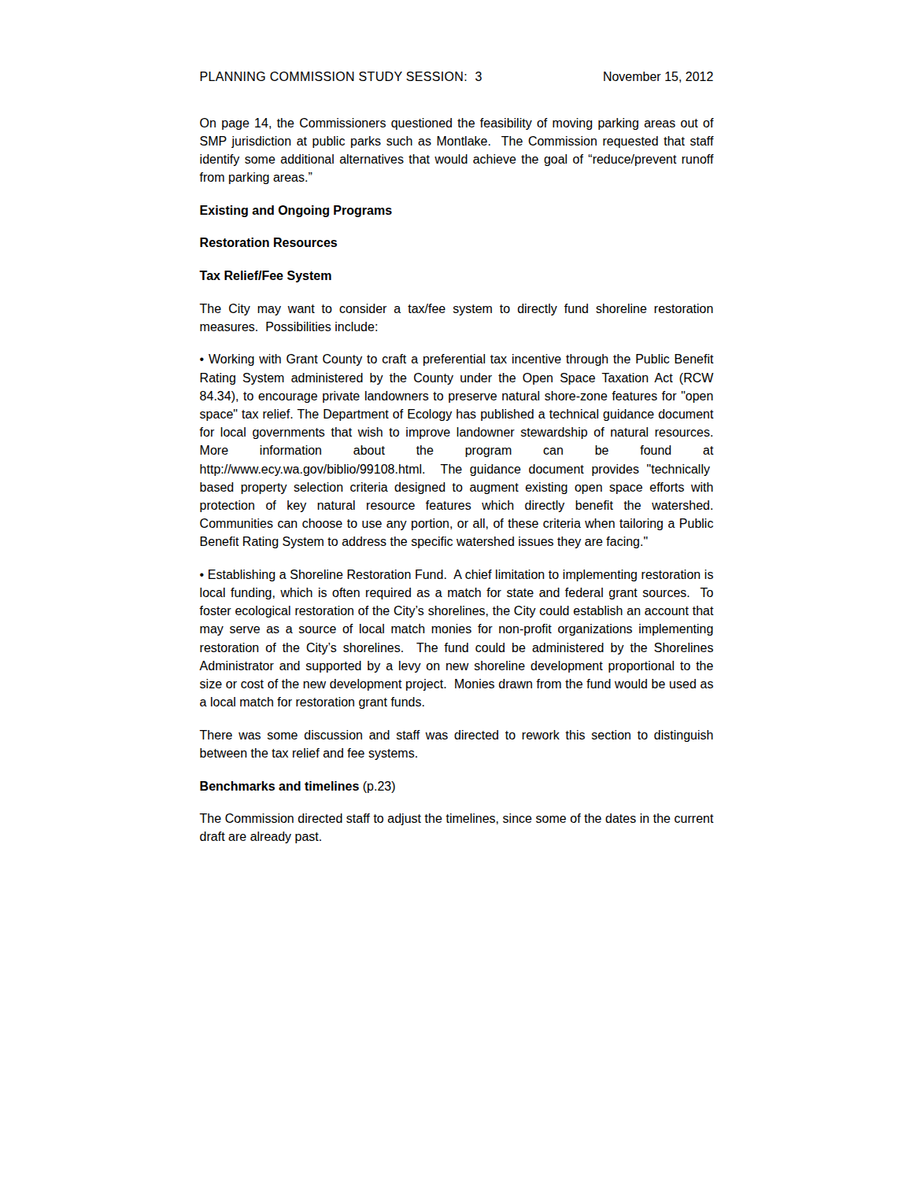PLANNING COMMISSION STUDY SESSION: 3
November 15, 2012
On page 14, the Commissioners questioned the feasibility of moving parking areas out of SMP jurisdiction at public parks such as Montlake. The Commission requested that staff identify some additional alternatives that would achieve the goal of “reduce/prevent runoff from parking areas.”
Existing and Ongoing Programs
Restoration Resources
Tax Relief/Fee System
The City may want to consider a tax/fee system to directly fund shoreline restoration measures. Possibilities include:
• Working with Grant County to craft a preferential tax incentive through the Public Benefit Rating System administered by the County under the Open Space Taxation Act (RCW 84.34), to encourage private landowners to preserve natural shore-zone features for "open space" tax relief. The Department of Ecology has published a technical guidance document for local governments that wish to improve landowner stewardship of natural resources. More information about the program can be found at http://www.ecy.wa.gov/biblio/99108.html. The guidance document provides "technically based property selection criteria designed to augment existing open space efforts with protection of key natural resource features which directly benefit the watershed. Communities can choose to use any portion, or all, of these criteria when tailoring a Public Benefit Rating System to address the specific watershed issues they are facing."
• Establishing a Shoreline Restoration Fund. A chief limitation to implementing restoration is local funding, which is often required as a match for state and federal grant sources. To foster ecological restoration of the City’s shorelines, the City could establish an account that may serve as a source of local match monies for non-profit organizations implementing restoration of the City’s shorelines. The fund could be administered by the Shorelines Administrator and supported by a levy on new shoreline development proportional to the size or cost of the new development project. Monies drawn from the fund would be used as a local match for restoration grant funds.
There was some discussion and staff was directed to rework this section to distinguish between the tax relief and fee systems.
Benchmarks and timelines (p.23)
The Commission directed staff to adjust the timelines, since some of the dates in the current draft are already past.